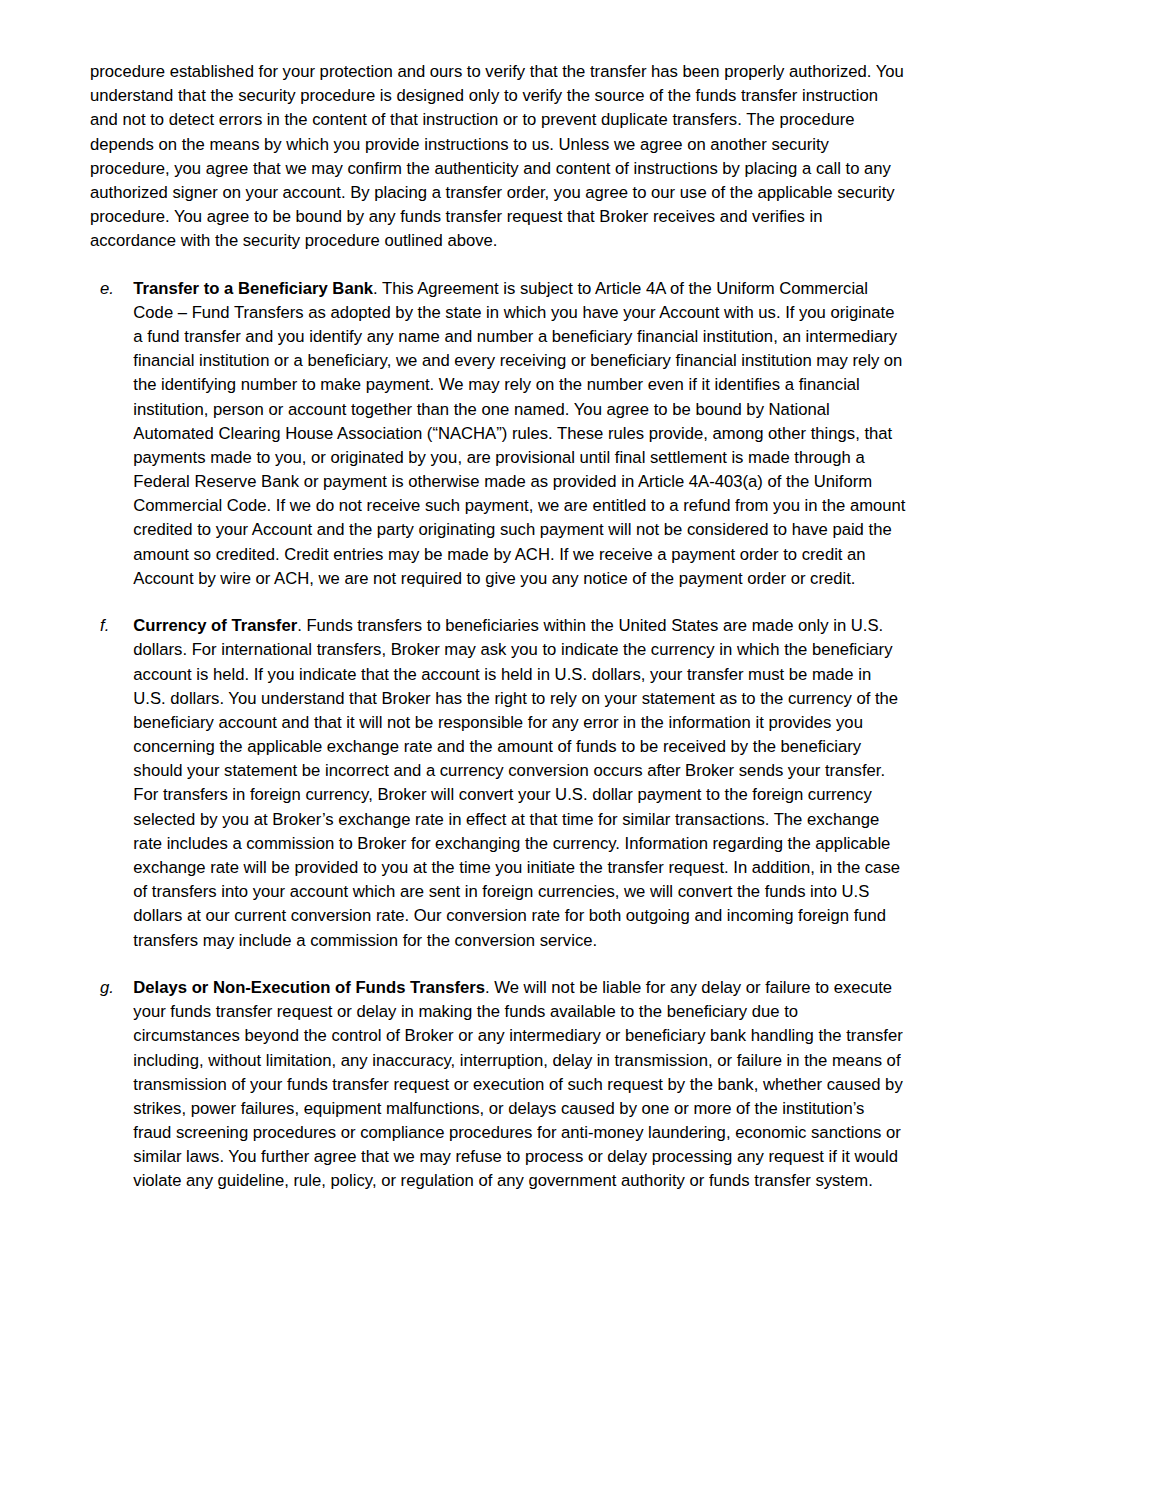procedure established for your protection and ours to verify that the transfer has been properly authorized. You understand that the security procedure is designed only to verify the source of the funds transfer instruction and not to detect errors in the content of that instruction or to prevent duplicate transfers. The procedure depends on the means by which you provide instructions to us. Unless we agree on another security procedure, you agree that we may confirm the authenticity and content of instructions by placing a call to any authorized signer on your account. By placing a transfer order, you agree to our use of the applicable security procedure. You agree to be bound by any funds transfer request that Broker receives and verifies in accordance with the security procedure outlined above.
e. Transfer to a Beneficiary Bank. This Agreement is subject to Article 4A of the Uniform Commercial Code – Fund Transfers as adopted by the state in which you have your Account with us. If you originate a fund transfer and you identify any name and number a beneficiary financial institution, an intermediary financial institution or a beneficiary, we and every receiving or beneficiary financial institution may rely on the identifying number to make payment. We may rely on the number even if it identifies a financial institution, person or account together than the one named. You agree to be bound by National Automated Clearing House Association (“NACHA”) rules. These rules provide, among other things, that payments made to you, or originated by you, are provisional until final settlement is made through a Federal Reserve Bank or payment is otherwise made as provided in Article 4A-403(a) of the Uniform Commercial Code. If we do not receive such payment, we are entitled to a refund from you in the amount credited to your Account and the party originating such payment will not be considered to have paid the amount so credited. Credit entries may be made by ACH. If we receive a payment order to credit an Account by wire or ACH, we are not required to give you any notice of the payment order or credit.
f. Currency of Transfer. Funds transfers to beneficiaries within the United States are made only in U.S. dollars. For international transfers, Broker may ask you to indicate the currency in which the beneficiary account is held. If you indicate that the account is held in U.S. dollars, your transfer must be made in U.S. dollars. You understand that Broker has the right to rely on your statement as to the currency of the beneficiary account and that it will not be responsible for any error in the information it provides you concerning the applicable exchange rate and the amount of funds to be received by the beneficiary should your statement be incorrect and a currency conversion occurs after Broker sends your transfer. For transfers in foreign currency, Broker will convert your U.S. dollar payment to the foreign currency selected by you at Broker’s exchange rate in effect at that time for similar transactions. The exchange rate includes a commission to Broker for exchanging the currency. Information regarding the applicable exchange rate will be provided to you at the time you initiate the transfer request. In addition, in the case of transfers into your account which are sent in foreign currencies, we will convert the funds into U.S dollars at our current conversion rate. Our conversion rate for both outgoing and incoming foreign fund transfers may include a commission for the conversion service.
g. Delays or Non-Execution of Funds Transfers. We will not be liable for any delay or failure to execute your funds transfer request or delay in making the funds available to the beneficiary due to circumstances beyond the control of Broker or any intermediary or beneficiary bank handling the transfer including, without limitation, any inaccuracy, interruption, delay in transmission, or failure in the means of transmission of your funds transfer request or execution of such request by the bank, whether caused by strikes, power failures, equipment malfunctions, or delays caused by one or more of the institution’s fraud screening procedures or compliance procedures for anti-money laundering, economic sanctions or similar laws. You further agree that we may refuse to process or delay processing any request if it would violate any guideline, rule, policy, or regulation of any government authority or funds transfer system.